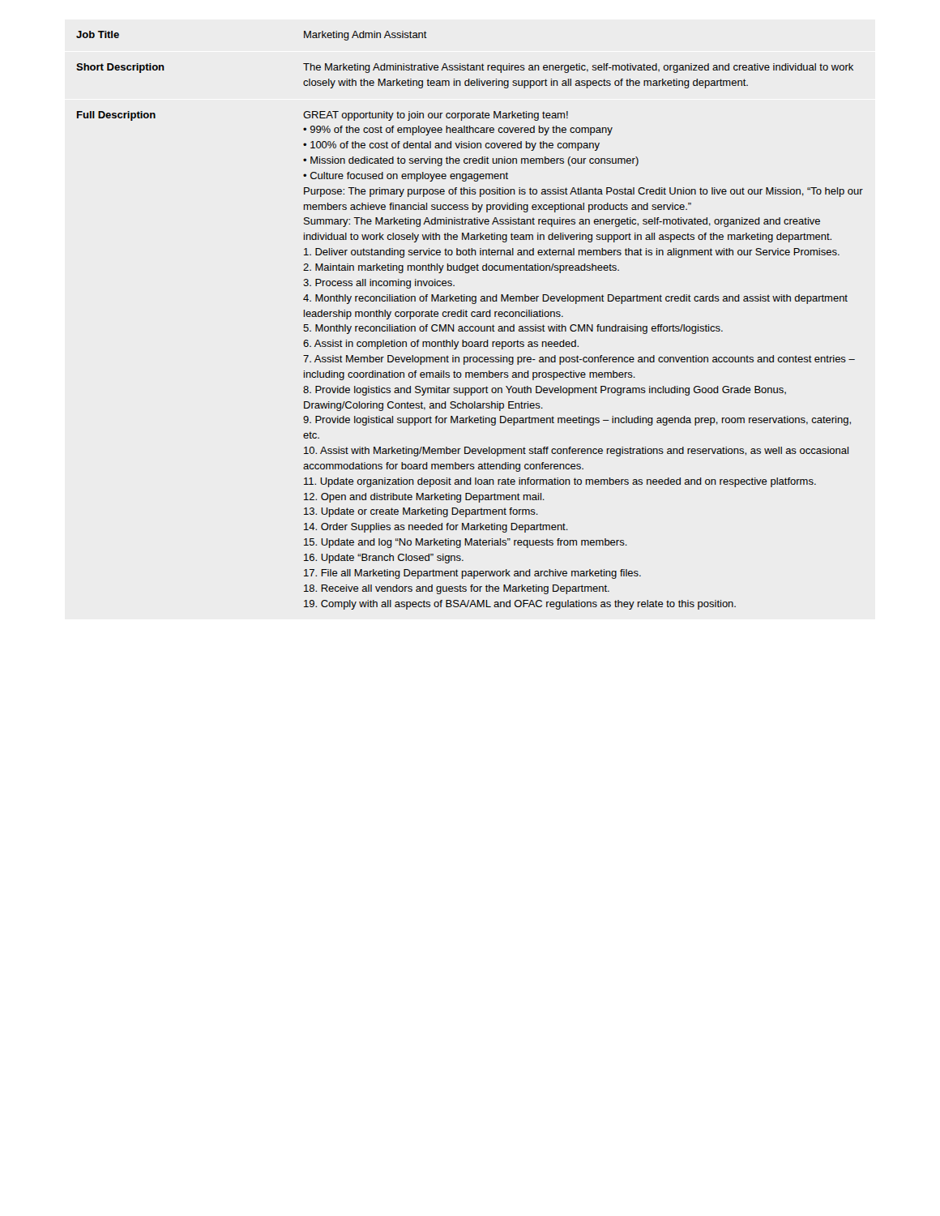| Job Title | Marketing Admin Assistant |
| Short Description | The Marketing Administrative Assistant requires an energetic, self-motivated, organized and creative individual to work closely with the Marketing team in delivering support in all aspects of the marketing department. |
| Full Description | GREAT opportunity to join our corporate Marketing team! • 99% of the cost of employee healthcare covered by the company • 100% of the cost of dental and vision covered by the company • Mission dedicated to serving the credit union members (our consumer) • Culture focused on employee engagement Purpose: The primary purpose of this position is to assist Atlanta Postal Credit Union to live out our Mission, “To help our members achieve financial success by providing exceptional products and service.” Summary: The Marketing Administrative Assistant requires an energetic, self-motivated, organized and creative individual to work closely with the Marketing team in delivering support in all aspects of the marketing department. 1. Deliver outstanding service to both internal and external members that is in alignment with our Service Promises. 2. Maintain marketing monthly budget documentation/spreadsheets. 3. Process all incoming invoices. 4. Monthly reconciliation of Marketing and Member Development Department credit cards and assist with department leadership monthly corporate credit card reconciliations. 5. Monthly reconciliation of CMN account and assist with CMN fundraising efforts/logistics. 6. Assist in completion of monthly board reports as needed. 7. Assist Member Development in processing pre- and post-conference and convention accounts and contest entries – including coordination of emails to members and prospective members. 8. Provide logistics and Symitar support on Youth Development Programs including Good Grade Bonus, Drawing/Coloring Contest, and Scholarship Entries. 9. Provide logistical support for Marketing Department meetings – including agenda prep, room reservations, catering, etc. 10. Assist with Marketing/Member Development staff conference registrations and reservations, as well as occasional accommodations for board members attending conferences. 11. Update organization deposit and loan rate information to members as needed and on respective platforms. 12. Open and distribute Marketing Department mail. 13. Update or create Marketing Department forms. 14. Order Supplies as needed for Marketing Department. 15. Update and log “No Marketing Materials” requests from members. 16. Update “Branch Closed” signs. 17. File all Marketing Department paperwork and archive marketing files. 18. Receive all vendors and guests for the Marketing Department. 19. Comply with all aspects of BSA/AML and OFAC regulations as they relate to this position. |